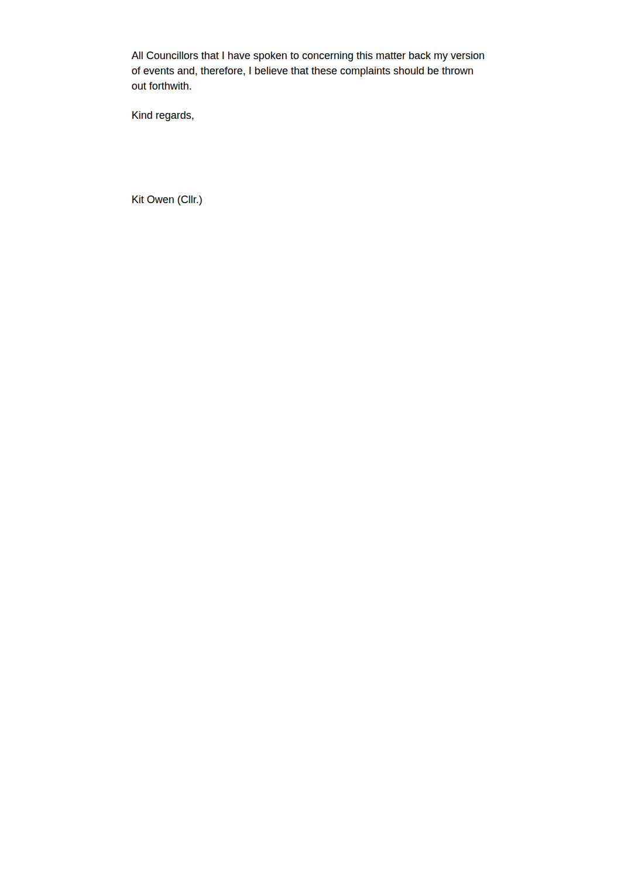All Councillors that I have spoken to concerning this matter back my version of events and, therefore, I believe that these complaints should be thrown out forthwith.
Kind regards,
Kit Owen (Cllr.)